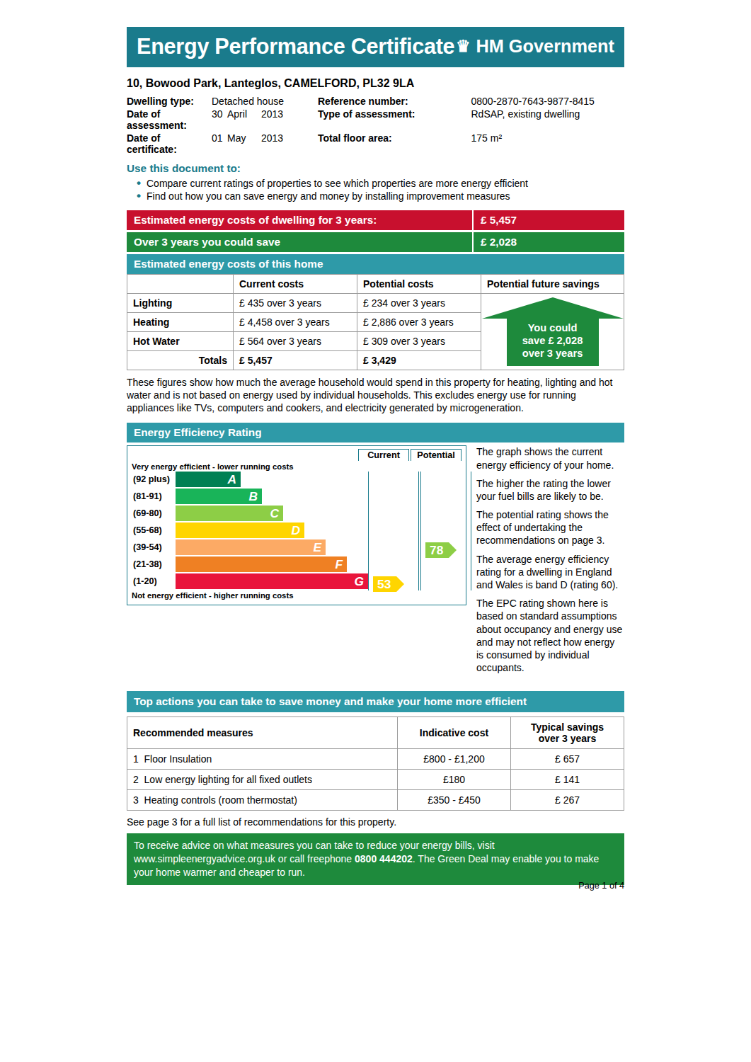Energy Performance Certificate
♛HM Government
10, Bowood Park, Lanteglos, CAMELFORD, PL32 9LA
Dwelling type:
Detached house
Reference number:
0800-2870-7643-9877-8415
Date of assessment:
30 April2013
Type of assessment:
RdSAP, existing dwelling
Date of certificate:
01 May2013
Total floor area:
175 m²
Use this document to:
Compare current ratings of properties to see which properties are more energy efficient
Find out how you can save energy and money by installing improvement measures
Estimated energy costs of dwelling for 3 years:
£ 5,457
Over 3 years you could save
£ 2,028
Estimated energy costs of this home
| | Current costs | Potential costs | Potential future savings |
| --- | --- | --- | --- |
| Lighting | £ 435 over 3 years | £ 234 over 3 years | You could save £ 2,028 over 3 years |
| Heating | £ 4,458 over 3 years | £ 2,886 over 3 years |
| Hot Water | £ 564 over 3 years | £ 309 over 3 years |
| Totals | £ 5,457 | £ 3,429 |
These figures show how much the average household would spend in this property for heating, lighting and hot water and is not based on energy used by individual households. This excludes energy use for running appliances like TVs, computers and cookers, and electricity generated by microgeneration.
Energy Efficiency Rating
Current
Potential
Very energy efficient - lower running costs
(92 plus) A
(81-91) B
(69-80) C
(55-68) D
(39-54) E
(21-38) F
(1-20) G
53
78
Not energy efficient - higher running costs
The graph shows the current energy efficiency of your home.
The higher the rating the lower your fuel bills are likely to be.
The potential rating shows the effect of undertaking the recommendations on page 3.
The average energy efficiency rating for a dwelling in England and Wales is band D (rating 60).
The EPC rating shown here is based on standard assumptions about occupancy and energy use and may not reflect how energy is consumed by individual occupants.
Top actions you can take to save money and make your home more efficient
| Recommended measures | Indicative cost | Typical savings over 3 years |
| --- | --- | --- |
| 1 Floor Insulation | £800 - £1,200 | £ 657 |
| 2 Low energy lighting for all fixed outlets | £180 | £ 141 |
| 3 Heating controls (room thermostat) | £350 - £450 | £ 267 |
See page 3 for a full list of recommendations for this property.
To receive advice on what measures you can take to reduce your energy bills, visit www.simpleenergyadvice.org.uk or call freephone 0800 444202. The Green Deal may enable you to make your home warmer and cheaper to run.
Page 1 of 4